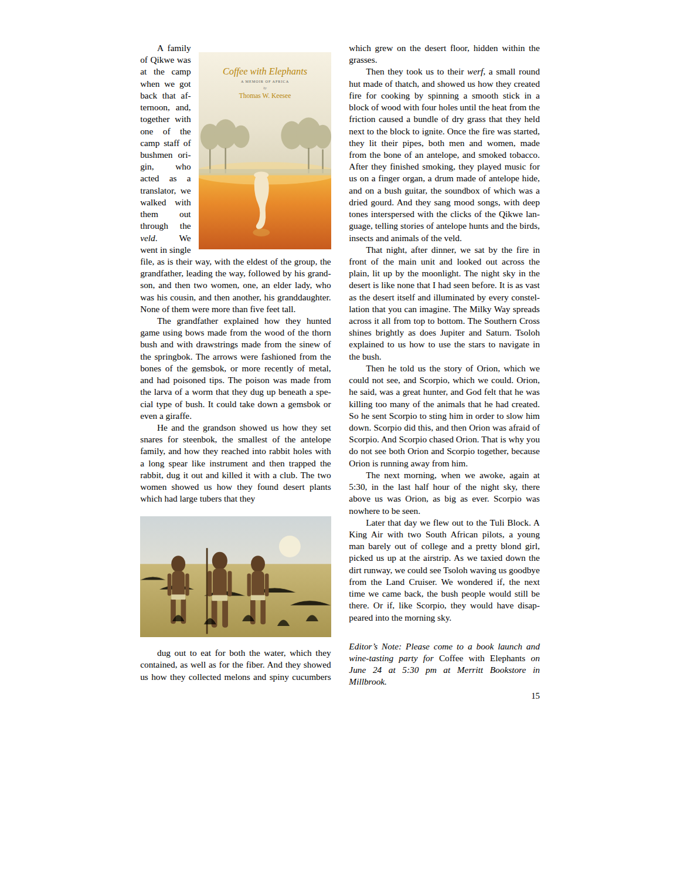A family of Qikwe was at the camp when we got back that afternoon, and, together with one of the camp staff of bushmen origin, who acted as a translator, we walked with them out through the veld. We went in single file, as is their way, with the eldest of the group, the grandfather, leading the way, followed by his grandson, and then two women, one, an elder lady, who was his cousin, and then another, his granddaughter. None of them were more than five feet tall.
The grandfather explained how they hunted game using bows made from the wood of the thorn bush and with drawstrings made from the sinew of the springbok. The arrows were fashioned from the bones of the gemsbok, or more recently of metal, and had poisoned tips. The poison was made from the larva of a worm that they dug up beneath a special type of bush. It could take down a gemsbok or even a giraffe.
He and the grandson showed us how they set snares for steenbok, the smallest of the antelope family, and how they reached into rabbit holes with a long spear like instrument and then trapped the rabbit, dug it out and killed it with a club. The two women showed us how they found desert plants which had large tubers that they
dug out to eat for both the water, which they contained, as well as for the fiber. And they showed us how they collected melons and spiny cucumbers which grew on the desert floor, hidden within the grasses.
Then they took us to their werf, a small round hut made of thatch, and showed us how they created fire for cooking by spinning a smooth stick in a block of wood with four holes until the heat from the friction caused a bundle of dry grass that they held next to the block to ignite. Once the fire was started, they lit their pipes, both men and women, made from the bone of an antelope, and smoked tobacco. After they finished smoking, they played music for us on a finger organ, a drum made of antelope hide, and on a bush guitar, the soundbox of which was a dried gourd. And they sang mood songs, with deep tones interspersed with the clicks of the Qikwe language, telling stories of antelope hunts and the birds, insects and animals of the veld.
That night, after dinner, we sat by the fire in front of the main unit and looked out across the plain, lit up by the moonlight. The night sky in the desert is like none that I had seen before. It is as vast as the desert itself and illuminated by every constellation that you can imagine. The Milky Way spreads across it all from top to bottom. The Southern Cross shines brightly as does Jupiter and Saturn. Tsoloh explained to us how to use the stars to navigate in the bush.
Then he told us the story of Orion, which we could not see, and Scorpio, which we could. Orion, he said, was a great hunter, and God felt that he was killing too many of the animals that he had created. So he sent Scorpio to sting him in order to slow him down. Scorpio did this, and then Orion was afraid of Scorpio. And Scorpio chased Orion. That is why you do not see both Orion and Scorpio together, because Orion is running away from him.
The next morning, when we awoke, again at 5:30, in the last half hour of the night sky, there above us was Orion, as big as ever. Scorpio was nowhere to be seen.
Later that day we flew out to the Tuli Block. A King Air with two South African pilots, a young man barely out of college and a pretty blond girl, picked us up at the airstrip. As we taxied down the dirt runway, we could see Tsoloh waving us goodbye from the Land Cruiser. We wondered if, the next time we came back, the bush people would still be there. Or if, like Scorpio, they would have disappeared into the morning sky.
Editor’s Note: Please come to a book launch and wine-tasting party for Coffee with Elephants on June 24 at 5:30 pm at Merritt Bookstore in Millbrook.
15